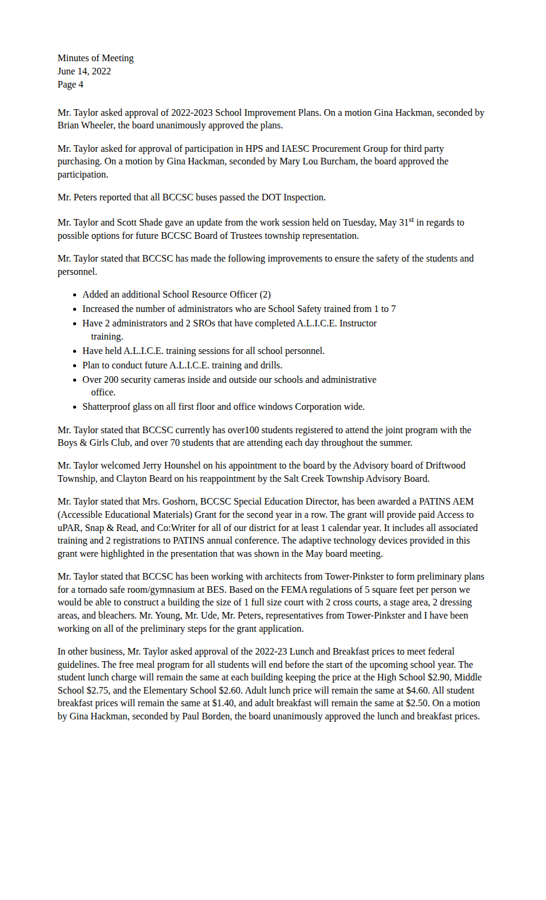Minutes of Meeting
June 14, 2022
Page 4
Mr. Taylor asked approval of 2022-2023 School Improvement Plans. On a motion Gina Hackman, seconded by Brian Wheeler, the board unanimously approved the plans.
Mr. Taylor asked for approval of participation in HPS and IAESC Procurement Group for third party purchasing. On a motion by Gina Hackman, seconded by Mary Lou Burcham, the board approved the participation.
Mr. Peters reported that all BCCSC buses passed the DOT Inspection.
Mr. Taylor and Scott Shade gave an update from the work session held on Tuesday, May 31st in regards to possible options for future BCCSC Board of Trustees township representation.
Mr. Taylor stated that BCCSC has made the following improvements to ensure the safety of the students and personnel.
Added an additional School Resource Officer (2)
Increased the number of administrators who are School Safety trained from 1 to 7
Have 2 administrators and 2 SROs that have completed A.L.I.C.E. Instructortraining.
Have held A.L.I.C.E. training sessions for all school personnel.
Plan to conduct future A.L.I.C.E. training and drills.
Over 200 security cameras inside and outside our schools and administrativeoffice.
Shatterproof glass on all first floor and office windows Corporation wide.
Mr. Taylor stated that BCCSC currently has over100 students registered to attend the joint program with the Boys & Girls Club, and over 70 students that are attending each day throughout the summer.
Mr. Taylor welcomed Jerry Hounshel on his appointment to the board by the Advisory board of Driftwood Township, and Clayton Beard on his reappointment by the Salt Creek Township Advisory Board.
Mr. Taylor stated that Mrs. Goshorn, BCCSC Special Education Director, has been awarded a PATINS AEM (Accessible Educational Materials) Grant for the second year in a row. The grant will provide paid Access to uPAR, Snap & Read, and Co:Writer for all of our district for at least 1 calendar year. It includes all associated training and 2 registrations to PATINS annual conference. The adaptive technology devices provided in this grant were highlighted in the presentation that was shown in the May board meeting.
Mr. Taylor stated that BCCSC has been working with architects from Tower-Pinkster to form preliminary plans for a tornado safe room/gymnasium at BES. Based on the FEMA regulations of 5 square feet per person we would be able to construct a building the size of 1 full size court with 2 cross courts, a stage area, 2 dressing areas, and bleachers. Mr. Young, Mr. Ude, Mr. Peters, representatives from Tower-Pinkster and I have been working on all of the preliminary steps for the grant application.
In other business, Mr. Taylor asked approval of the 2022-23 Lunch and Breakfast prices to meet federal guidelines. The free meal program for all students will end before the start of the upcoming school year. The student lunch charge will remain the same at each building keeping the price at the High School $2.90, Middle School $2.75, and the Elementary School $2.60. Adult lunch price will remain the same at $4.60. All student breakfast prices will remain the same at $1.40, and adult breakfast will remain the same at $2.50. On a motion by Gina Hackman, seconded by Paul Borden, the board unanimously approved the lunch and breakfast prices.